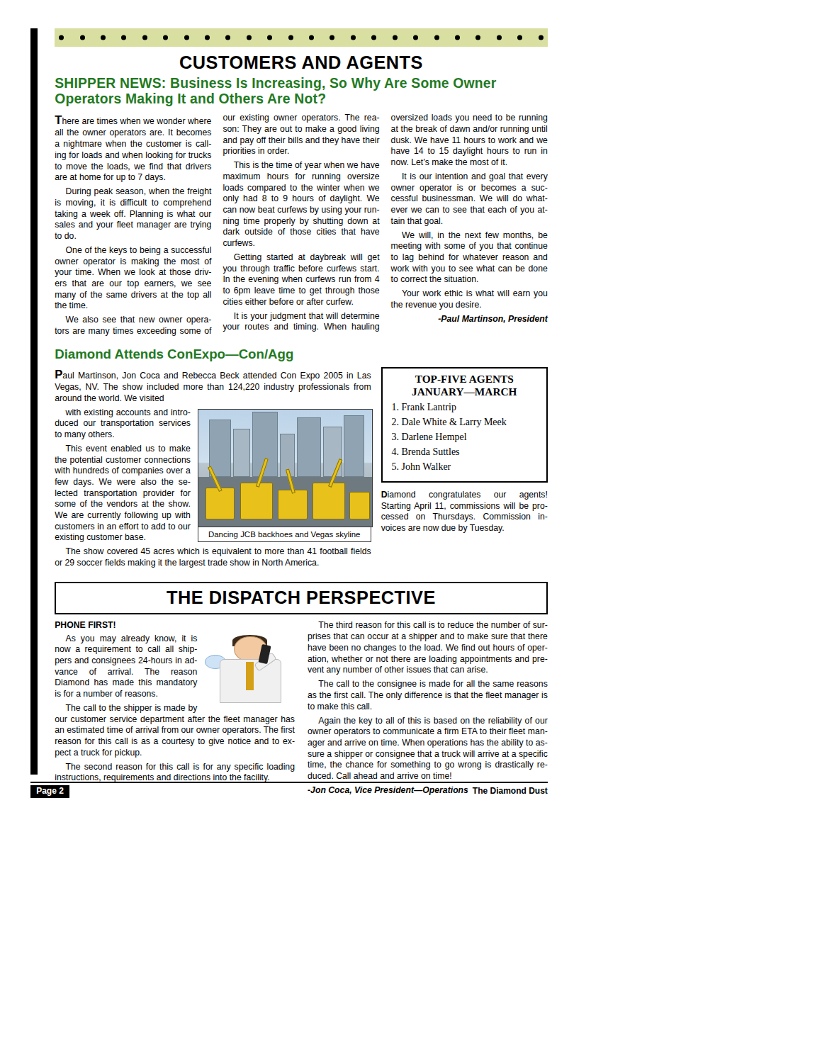CUSTOMERS AND AGENTS
SHIPPER NEWS: Business Is Increasing, So Why Are Some Owner Operators Making It and Others Are Not?
There are times when we wonder where all the owner operators are. It becomes a nightmare when the customer is calling for loads and when looking for trucks to move the loads, we find that drivers are at home for up to 7 days.
During peak season, when the freight is moving, it is difficult to comprehend taking a week off. Planning is what our sales and your fleet manager are trying to do.
One of the keys to being a successful owner operator is making the most of your time. When we look at those drivers that are our top earners, we see many of the same drivers at the top all the time.
We also see that new owner operators are many times exceeding some of our existing owner operators. The reason: They are out to make a good living and pay off their bills and they have their priorities in order.
This is the time of year when we have maximum hours for running oversize loads compared to the winter when we only had 8 to 9 hours of daylight. We can now beat curfews by using your running time properly by shutting down at dark outside of those cities that have curfews.
Getting started at daybreak will get you through traffic before curfews start. In the evening when curfews run from 4 to 6pm leave time to get through those cities either before or after curfew.
It is your judgment that will determine your routes and timing. When hauling oversized loads you need to be running at the break of dawn and/or running until dusk. We have 11 hours to work and we have 14 to 15 daylight hours to run in now. Let’s make the most of it.
It is our intention and goal that every owner operator is or becomes a successful businessman. We will do whatever we can to see that each of you attain that goal.
We will, in the next few months, be meeting with some of you that continue to lag behind for whatever reason and work with you to see what can be done to correct the situation.
Your work ethic is what will earn you the revenue you desire.
-Paul Martinson, President
Diamond Attends ConExpo—Con/Agg
Paul Martinson, Jon Coca and Rebecca Beck attended Con Expo 2005 in Las Vegas, NV. The show included more than 124,220 industry professionals from around the world. We visited
Dancing JCB backhoes and Vegas skyline
with existing accounts and introduced our transportation services to many others.
This event enabled us to make the potential customer connections with hundreds of companies over a few days. We were also the selected transportation provider for some of the vendors at the show. We are currently following up with customers in an effort to add to our existing customer base.
The show covered 45 acres which is equivalent to more than 41 football fields or 29 soccer fields making it the largest trade show in North America.
TOP-FIVE AGENTS
JANUARY—MARCH
Frank Lantrip
Dale White & Larry Meek
Darlene Hempel
Brenda Suttles
John Walker
Diamond congratulates our agents! Starting April 11, commissions will be processed on Thursdays. Commission invoices are now due by Tuesday.
THE DISPATCH PERSPECTIVE
PHONE FIRST!
As you may already know, it is now a requirement to call all shippers and consignees 24-hours in advance of arrival. The reason Diamond has made this mandatory is for a number of reasons.
The call to the shipper is made by our customer service department after the fleet manager has an estimated time of arrival from our owner operators. The first reason for this call is as a courtesy to give notice and to expect a truck for pickup.
The second reason for this call is for any specific loading instructions, requirements and directions into the facility.
The third reason for this call is to reduce the number of surprises that can occur at a shipper and to make sure that there have been no changes to the load. We find out hours of operation, whether or not there are loading appointments and prevent any number of other issues that can arise.
The call to the consignee is made for all the same reasons as the first call. The only difference is that the fleet manager is to make this call.
Again the key to all of this is based on the reliability of our owner operators to communicate a firm ETA to their fleet manager and arrive on time. When operations has the ability to assure a shipper or consignee that a truck will arrive at a specific time, the chance for something to go wrong is drastically reduced. Call ahead and arrive on time!
-Jon Coca, Vice President—Operations
Page 2 The Diamond Dust